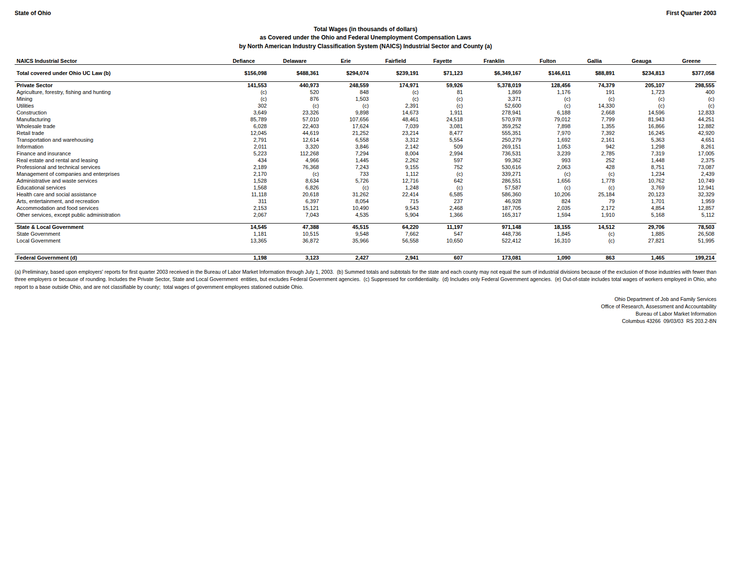State of Ohio
First Quarter 2003
Total Wages (in thousands of dollars)
as Covered under the Ohio and Federal Unemployment Compensation Laws
by North American Industry Classification System (NAICS) Industrial Sector and County (a)
| NAICS Industrial Sector | Defiance | Delaware | Erie | Fairfield | Fayette | Franklin | Fulton | Gallia | Geauga | Greene |
| --- | --- | --- | --- | --- | --- | --- | --- | --- | --- | --- |
| Total covered under Ohio UC Law (b) | $156,098 | $488,361 | $294,074 | $239,191 | $71,123 | $6,349,167 | $146,611 | $88,891 | $234,813 | $377,058 |
| Private Sector | 141,553 | 440,973 | 248,559 | 174,971 | 59,926 | 5,378,019 | 128,456 | 74,379 | 205,107 | 298,555 |
| Agriculture, forestry, fishing and hunting | (c) | 520 | 848 | (c) | 81 | 1,869 | 1,176 | 191 | 1,723 | 400 |
| Mining | (c) | 876 | 1,503 | (c) | (c) | 3,371 | (c) | (c) | (c) | (c) |
| Utilities | 302 | (c) | (c) | 2,391 | (c) | 52,600 | (c) | 14,330 | (c) | (c) |
| Construction | 3,649 | 23,326 | 9,898 | 14,673 | 1,911 | 278,941 | 6,188 | 2,668 | 14,596 | 12,833 |
| Manufacturing | 85,789 | 57,010 | 107,656 | 48,461 | 24,518 | 570,978 | 79,012 | 7,799 | 81,943 | 44,251 |
| Wholesale trade | 6,028 | 22,403 | 17,624 | 7,039 | 3,081 | 359,252 | 7,898 | 1,355 | 16,866 | 12,882 |
| Retail trade | 12,045 | 44,619 | 21,252 | 23,214 | 8,477 | 555,351 | 7,970 | 7,392 | 16,245 | 42,920 |
| Transportation and warehousing | 2,791 | 12,614 | 6,558 | 3,312 | 5,554 | 250,279 | 1,692 | 2,161 | 5,363 | 4,651 |
| Information | 2,011 | 3,320 | 3,846 | 2,142 | 509 | 269,151 | 1,053 | 942 | 1,298 | 8,261 |
| Finance and insurance | 5,223 | 112,268 | 7,294 | 8,004 | 2,994 | 736,531 | 3,239 | 2,785 | 7,319 | 17,005 |
| Real estate and rental and leasing | 434 | 4,966 | 1,445 | 2,262 | 597 | 99,362 | 993 | 252 | 1,448 | 2,375 |
| Professional and technical services | 2,189 | 76,368 | 7,243 | 9,155 | 752 | 530,616 | 2,063 | 428 | 8,751 | 73,087 |
| Management of companies and enterprises | 2,170 | (c) | 733 | 1,112 | (c) | 339,271 | (c) | (c) | 1,234 | 2,439 |
| Administrative and waste services | 1,528 | 8,634 | 5,726 | 12,716 | 642 | 286,551 | 1,656 | 1,778 | 10,762 | 10,749 |
| Educational services | 1,568 | 6,826 | (c) | 1,248 | (c) | 57,587 | (c) | (c) | 3,769 | 12,941 |
| Health care and social assistance | 11,118 | 20,618 | 31,262 | 22,414 | 6,585 | 586,360 | 10,206 | 25,184 | 20,123 | 32,329 |
| Arts, entertainment, and recreation | 311 | 6,397 | 8,054 | 715 | 237 | 46,928 | 824 | 79 | 1,701 | 1,959 |
| Accommodation and food services | 2,153 | 15,121 | 10,490 | 9,543 | 2,468 | 187,705 | 2,035 | 2,172 | 4,854 | 12,857 |
| Other services, except public administration | 2,067 | 7,043 | 4,535 | 5,904 | 1,366 | 165,317 | 1,594 | 1,910 | 5,168 | 5,112 |
| State & Local Government | 14,545 | 47,388 | 45,515 | 64,220 | 11,197 | 971,148 | 18,155 | 14,512 | 29,706 | 78,503 |
| State Government | 1,181 | 10,515 | 9,548 | 7,662 | 547 | 448,736 | 1,845 | (c) | 1,885 | 26,508 |
| Local Government | 13,365 | 36,872 | 35,966 | 56,558 | 10,650 | 522,412 | 16,310 | (c) | 27,821 | 51,995 |
| Federal Government (d) | 1,198 | 3,123 | 2,427 | 2,941 | 607 | 173,081 | 1,090 | 863 | 1,465 | 199,214 |
(a) Preliminary, based upon employers' reports for first quarter 2003 received in the Bureau of Labor Market Information through July 1, 2003. (b) Summed totals and subtotals for the state and each county may not equal the sum of industrial divisions because of the exclusion of those industries with fewer than three employers or because of rounding. Includes the Private Sector, State and Local Government entities, but excludes Federal Government agencies. (c) Suppressed for confidentiality. (d) Includes only Federal Government agencies. (e) Out-of-state includes total wages of workers employed in Ohio, who report to a base outside Ohio, and are not classifiable by county; total wages of government employees stationed outside Ohio.
Ohio Department of Job and Family Services
Office of Research, Assessment and Accountability
Bureau of Labor Market Information
Columbus 43266 09/03/03 RS 203.2-BN